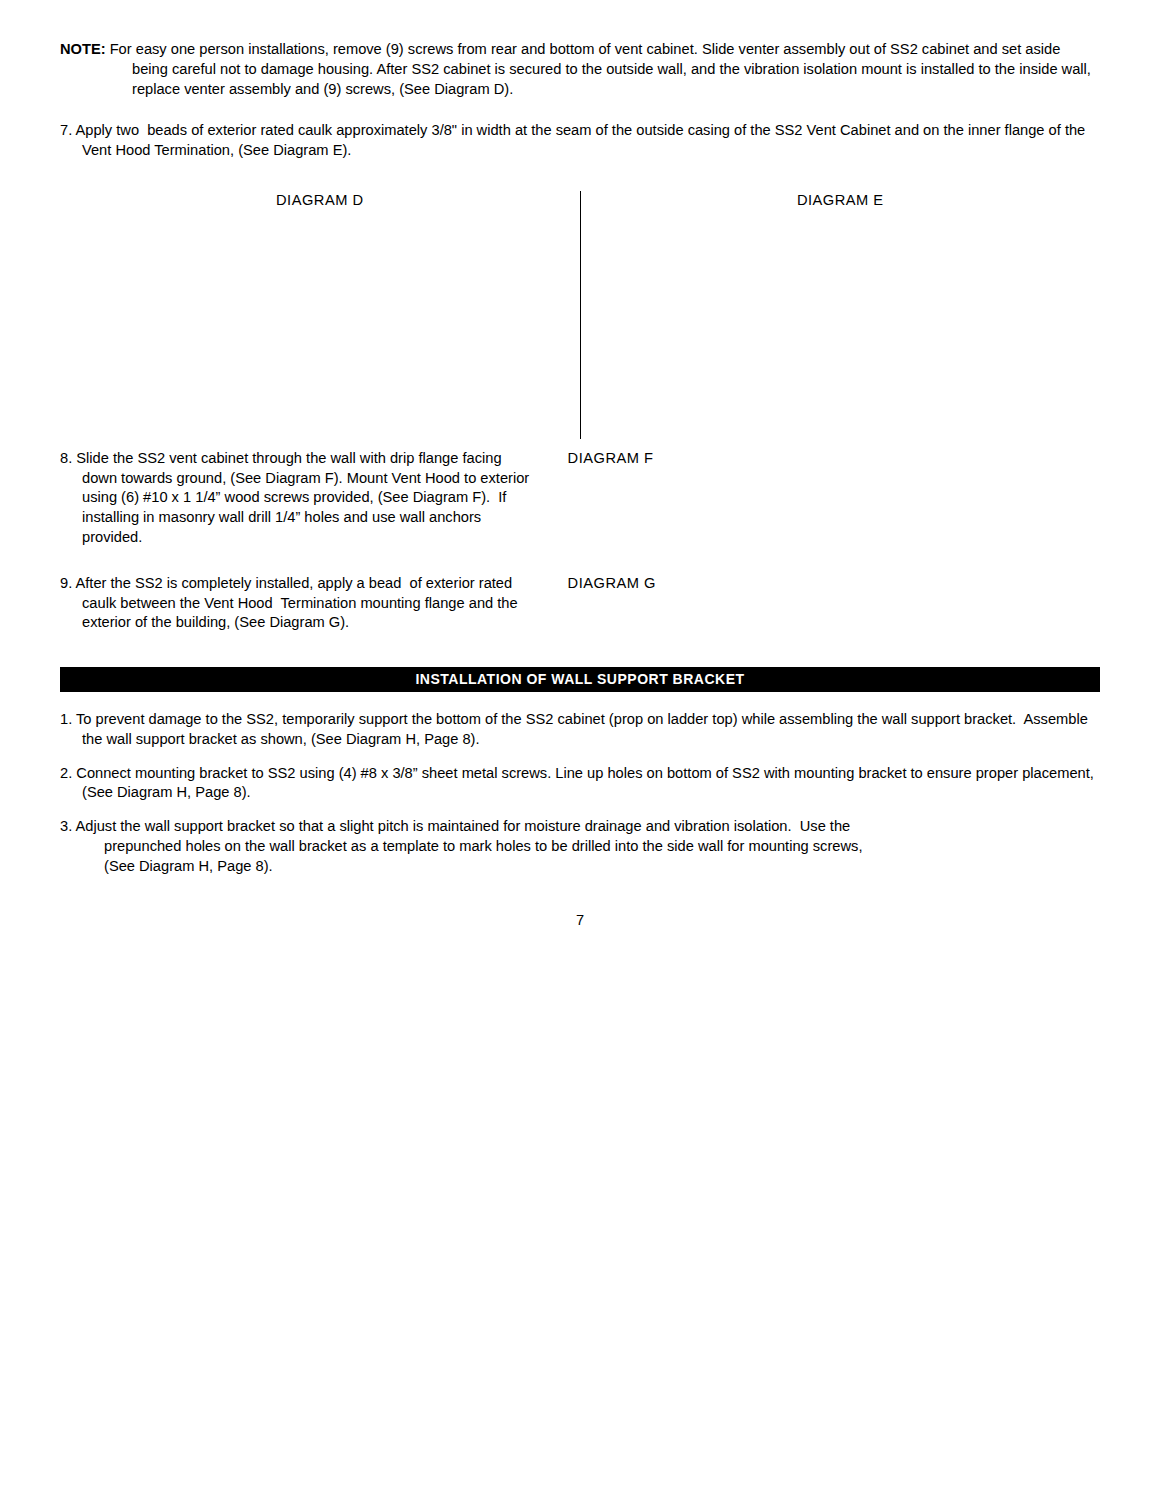NOTE: For easy one person installations, remove (9) screws from rear and bottom of vent cabinet. Slide venter assembly out of SS2 cabinet and set aside being careful not to damage housing. After SS2 cabinet is secured to the outside wall, and the vibration isolation mount is installed to the inside wall, replace venter assembly and (9) screws, (See Diagram D).
7. Apply two beads of exterior rated caulk approximately 3/8" in width at the seam of the outside casing of the SS2 Vent Cabinet and on the inner flange of the Vent Hood Termination, (See Diagram E).
DIAGRAM D
DIAGRAM E
8. Slide the SS2 vent cabinet through the wall with drip flange facing down towards ground, (See Diagram F). Mount Vent Hood to exterior using (6) #10 x 1 1/4” wood screws provided, (See Diagram F). If installing in masonry wall drill 1/4” holes and use wall anchors provided.
DIAGRAM F
9. After the SS2 is completely installed, apply a bead of exterior rated caulk between the Vent Hood Termination mounting flange and the exterior of the building, (See Diagram G).
DIAGRAM G
INSTALLATION OF WALL SUPPORT BRACKET
1. To prevent damage to the SS2, temporarily support the bottom of the SS2 cabinet (prop on ladder top) while assembling the wall support bracket. Assemble the wall support bracket as shown, (See Diagram H, Page 8).
2. Connect mounting bracket to SS2 using (4) #8 x 3/8” sheet metal screws. Line up holes on bottom of SS2 with mounting bracket to ensure proper placement, (See Diagram H, Page 8).
3. Adjust the wall support bracket so that a slight pitch is maintained for moisture drainage and vibration isolation. Use the prepunched holes on the wall bracket as a template to mark holes to be drilled into the side wall for mounting screws, (See Diagram H, Page 8).
7